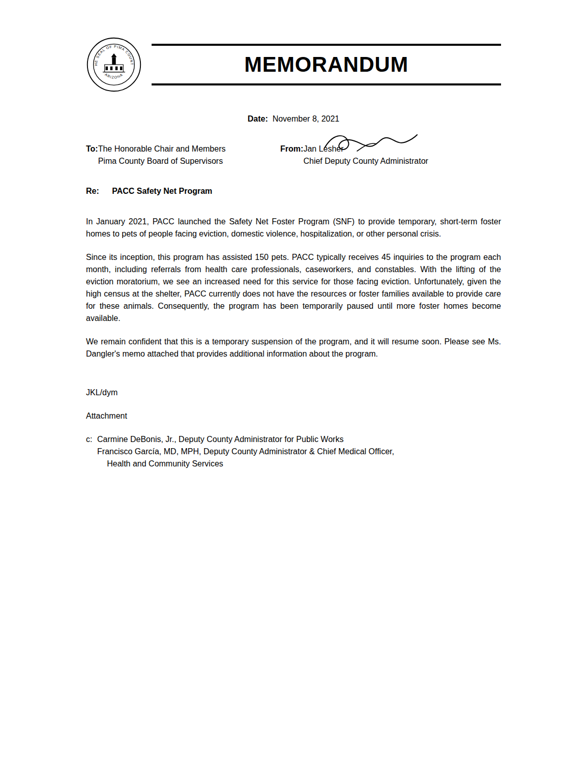THE SEAL OF PIMA COUNTY ARIZONA
MEMORANDUM
Date: November 8, 2021
| To: | The Honorable Chair and Members Pima County Board of Supervisors | From: | Jan Lesher Chief Deputy County Administrator |
Re: PACC Safety Net Program
In January 2021, PACC launched the Safety Net Foster Program (SNF) to provide temporary, short-term foster homes to pets of people facing eviction, domestic violence, hospitalization, or other personal crisis.
Since its inception, this program has assisted 150 pets. PACC typically receives 45 inquiries to the program each month, including referrals from health care professionals, caseworkers, and constables. With the lifting of the eviction moratorium, we see an increased need for this service for those facing eviction. Unfortunately, given the high census at the shelter, PACC currently does not have the resources or foster families available to provide care for these animals. Consequently, the program has been temporarily paused until more foster homes become available.
We remain confident that this is a temporary suspension of the program, and it will resume soon. Please see Ms. Dangler's memo attached that provides additional information about the program.
JKL/dym
Attachment
c:
Carmine DeBonis, Jr., Deputy County Administrator for Public Works
Francisco García, MD, MPH, Deputy County Administrator & Chief Medical Officer, Health and Community Services